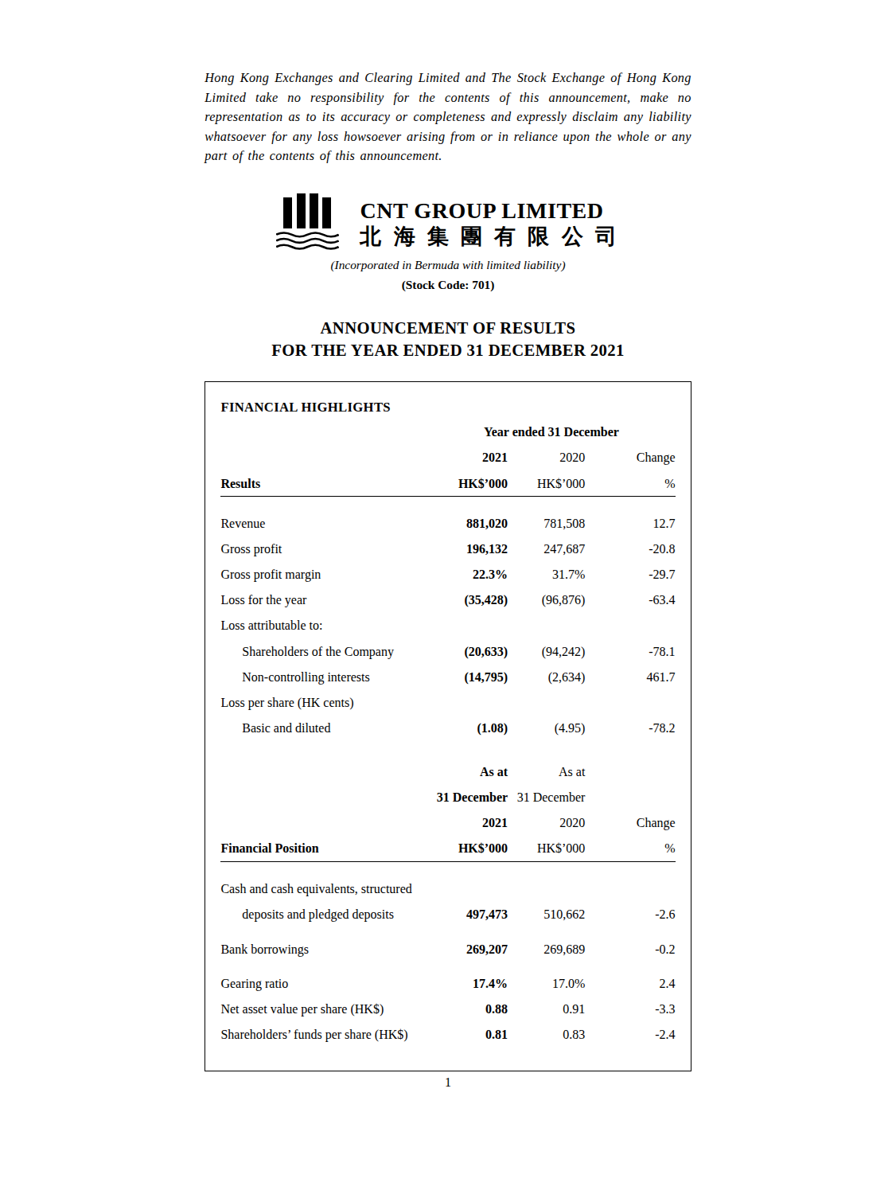Hong Kong Exchanges and Clearing Limited and The Stock Exchange of Hong Kong Limited take no responsibility for the contents of this announcement, make no representation as to its accuracy or completeness and expressly disclaim any liability whatsoever for any loss howsoever arising from or in reliance upon the whole or any part of the contents of this announcement.
CNT GROUP LIMITED
北 海 集 團 有 限 公 司
(Incorporated in Bermuda with limited liability)
(Stock Code: 701)
ANNOUNCEMENT OF RESULTS
FOR THE YEAR ENDED 31 DECEMBER 2021
FINANCIAL HIGHLIGHTS
| | Year ended 31 December |
| | 2021 | 2020 | Change |
| Results | HK$’000 | HK$’000 | % |
| Revenue | 881,020 | 781,508 | 12.7 |
| Gross profit | 196,132 | 247,687 | -20.8 |
| Gross profit margin | 22.3% | 31.7% | -29.7 |
| Loss for the year | (35,428) | (96,876) | -63.4 |
| Loss attributable to: | | | |
| Shareholders of the Company | (20,633) | (94,242) | -78.1 |
| Non-controlling interests | (14,795) | (2,634) | 461.7 |
| Loss per share (HK cents) | | | |
| Basic and diluted | (1.08) | (4.95) | -78.2 |
| | As at | As at | |
| | 31 December | 31 December | |
| | 2021 | 2020 | Change |
| Financial Position | HK$’000 | HK$’000 | % |
| Cash and cash equivalents, structured | | | |
| deposits and pledged deposits | 497,473 | 510,662 | -2.6 |
| Bank borrowings | 269,207 | 269,689 | -0.2 |
| Gearing ratio | 17.4% | 17.0% | 2.4 |
| Net asset value per share (HK$) | 0.88 | 0.91 | -3.3 |
| Shareholders’ funds per share (HK$) | 0.81 | 0.83 | -2.4 |
1